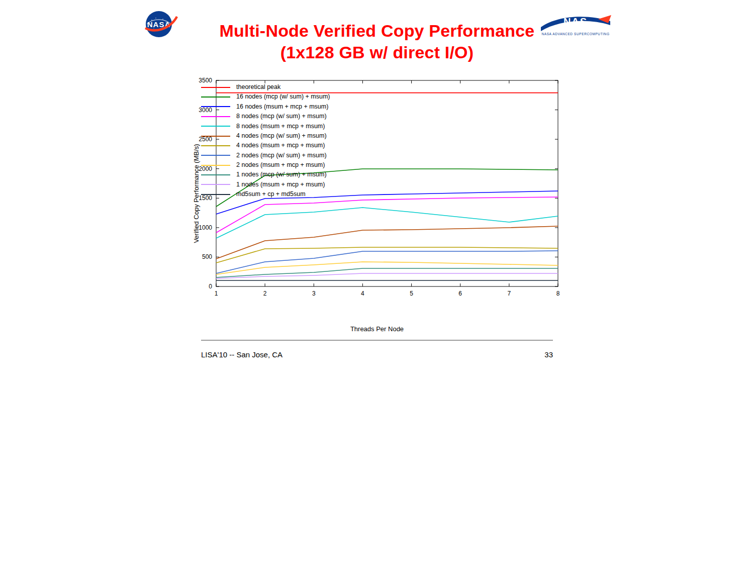NASA
NAS NASA ADVANCED SUPERCOMPUTING
Multi-Node Verified Copy Performance
(1x128 GB w/ direct I/O)
Verified Copy Performance (MB/s)
Threads Per Node
0 500 1000 1500 2000 2500 3000 3500 1 2 3 4 5 6 7 8
| | theoretical peak |
| | 16 nodes (mcp (w/ sum) + msum) |
| | 16 nodes (msum + mcp + msum) |
| | 8 nodes (mcp (w/ sum) + msum) |
| | 8 nodes (msum + mcp + msum) |
| | 4 nodes (mcp (w/ sum) + msum) |
| | 4 nodes (msum + mcp + msum) |
| | 2 nodes (mcp (w/ sum) + msum) |
| | 2 nodes (msum + mcp + msum) |
| | 1 nodes (mcp (w/ sum) + msum) |
| | 1 nodes (msum + mcp + msum) |
| | md5sum + cp + md5sum |
LISA'10 -- San Jose, CA
33